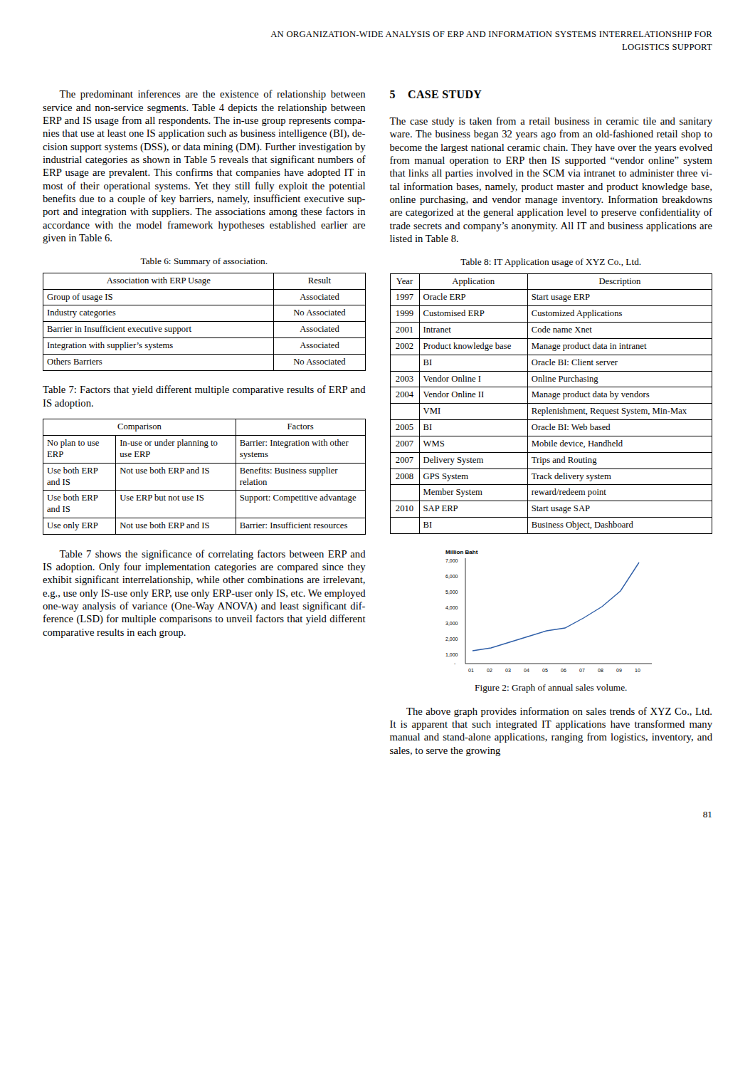AN ORGANIZATION-WIDE ANALYSIS OF ERP AND INFORMATION SYSTEMS INTERRELATIONSHIP FOR
LOGISTICS SUPPORT
The predominant inferences are the existence of relationship between service and non-service segments. Table 4 depicts the relationship between ERP and IS usage from all respondents. The in-use group represents companies that use at least one IS application such as business intelligence (BI), decision support systems (DSS), or data mining (DM). Further investigation by industrial categories as shown in Table 5 reveals that significant numbers of ERP usage are prevalent. This confirms that companies have adopted IT in most of their operational systems. Yet they still fully exploit the potential benefits due to a couple of key barriers, namely, insufficient executive support and integration with suppliers. The associations among these factors in accordance with the model framework hypotheses established earlier are given in Table 6.
Table 6: Summary of association.
| Association with ERP Usage | Result |
| --- | --- |
| Group of usage IS | Associated |
| Industry categories | No Associated |
| Barrier in Insufficient executive support | Associated |
| Integration with supplier’s systems | Associated |
| Others Barriers | No Associated |
Table 7: Factors that yield different multiple comparative results of ERP and IS adoption.
| Comparison | Factors |
| --- | --- |
| No plan to use ERP | In-use or under planning to use ERP | Barrier: Integration with other systems |
| Use both ERP and IS | Not use both ERP and IS | Benefits: Business supplier relation |
| Use both ERP and IS | Use ERP but not use IS | Support: Competitive advantage |
| Use only ERP | Not use both ERP and IS | Barrier: Insufficient resources |
Table 7 shows the significance of correlating factors between ERP and IS adoption. Only four implementation categories are compared since they exhibit significant interrelationship, while other combinations are irrelevant, e.g., use only IS-use only ERP, use only ERP-user only IS, etc. We employed one-way analysis of variance (One-Way ANOVA) and least significant difference (LSD) for multiple comparisons to unveil factors that yield different comparative results in each group.
5 CASE STUDY
The case study is taken from a retail business in ceramic tile and sanitary ware. The business began 32 years ago from an old-fashioned retail shop to become the largest national ceramic chain. They have over the years evolved from manual operation to ERP then IS supported “vendor online” system that links all parties involved in the SCM via intranet to administer three vital information bases, namely, product master and product knowledge base, online purchasing, and vendor manage inventory. Information breakdowns are categorized at the general application level to preserve confidentiality of trade secrets and company’s anonymity. All IT and business applications are listed in Table 8.
Table 8: IT Application usage of XYZ Co., Ltd.
| Year | Application | Description |
| --- | --- | --- |
| 1997 | Oracle ERP | Start usage ERP |
| 1999 | Customised ERP | Customized Applications |
| 2001 | Intranet | Code name Xnet |
| 2002 | Product knowledge base | Manage product data in intranet |
| | BI | Oracle BI: Client server |
| 2003 | Vendor Online I | Online Purchasing |
| 2004 | Vendor Online II | Manage product data by vendors |
| | VMI | Replenishment, Request System, Min-Max |
| 2005 | BI | Oracle BI: Web based |
| 2007 | WMS | Mobile device, Handheld |
| 2007 | Delivery System | Trips and Routing |
| 2008 | GPS System | Track delivery system |
| | Member System | reward/redeem point |
| 2010 | SAP ERP | Start usage SAP |
| | BI | Business Object, Dashboard |
Million Baht 7,000 6,000 5,000 4,000 3,000 2,000 1,000 - 01 02 03 04 05 06 07 08 09 10
Figure 2: Graph of annual sales volume.
The above graph provides information on sales trends of XYZ Co., Ltd. It is apparent that such integrated IT applications have transformed many manual and stand-alone applications, ranging from logistics, inventory, and sales, to serve the growing
81